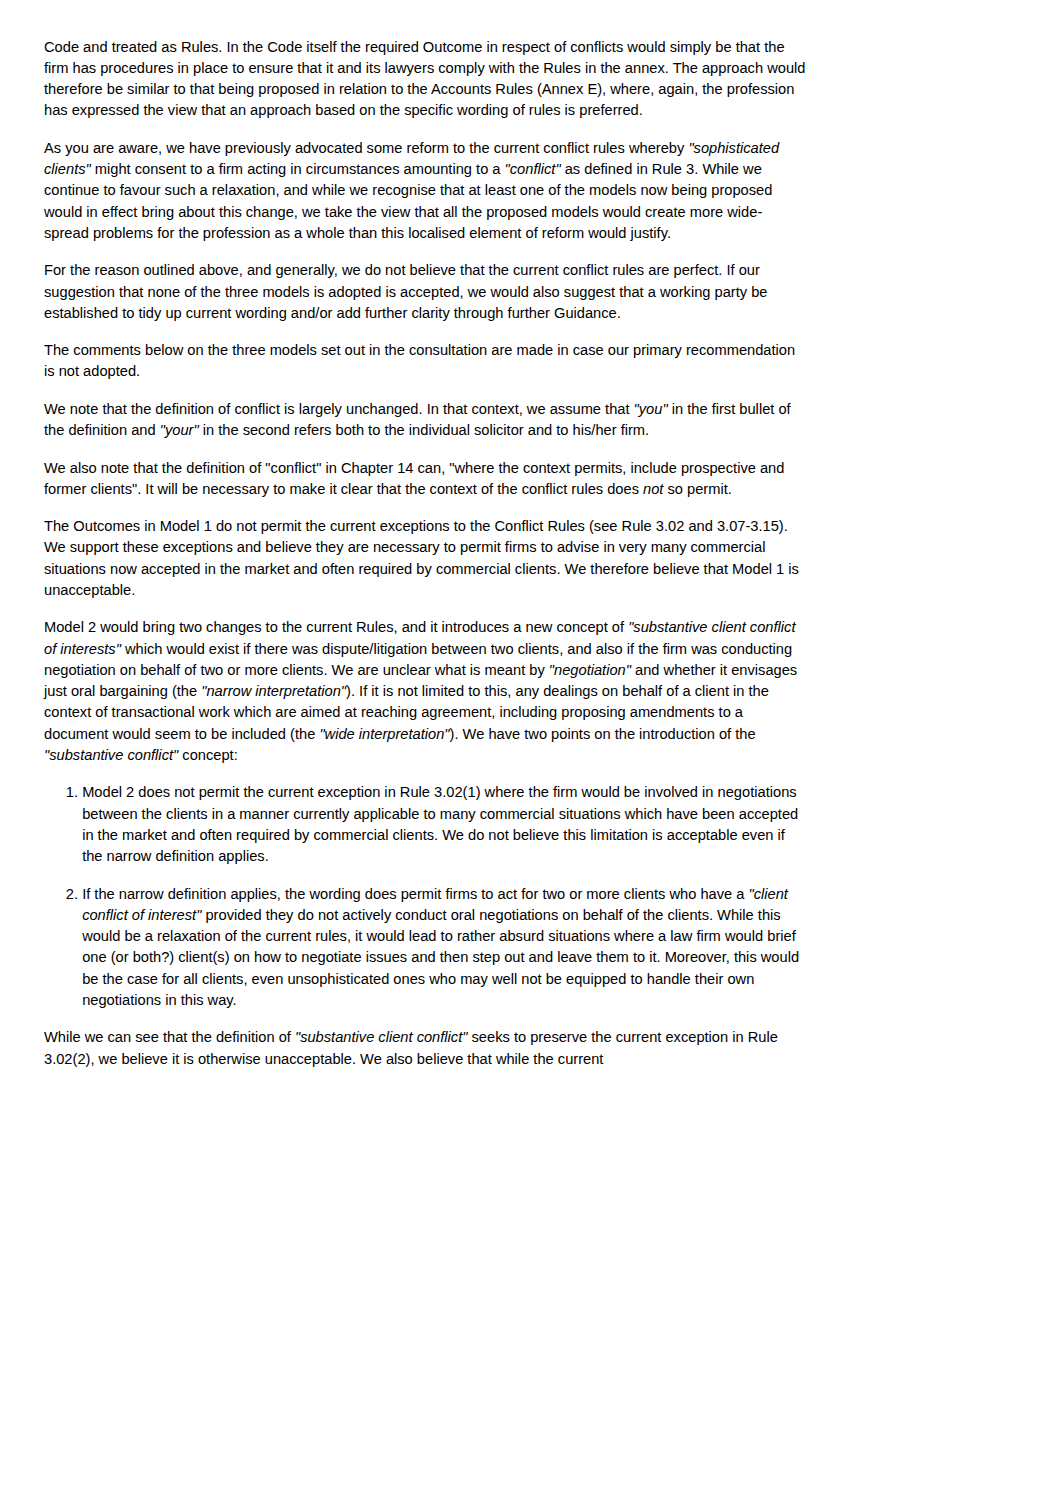Code and treated as Rules. In the Code itself the required Outcome in respect of conflicts would simply be that the firm has procedures in place to ensure that it and its lawyers comply with the Rules in the annex. The approach would therefore be similar to that being proposed in relation to the Accounts Rules (Annex E), where, again, the profession has expressed the view that an approach based on the specific wording of rules is preferred.
As you are aware, we have previously advocated some reform to the current conflict rules whereby "sophisticated clients" might consent to a firm acting in circumstances amounting to a "conflict" as defined in Rule 3. While we continue to favour such a relaxation, and while we recognise that at least one of the models now being proposed would in effect bring about this change, we take the view that all the proposed models would create more wide-spread problems for the profession as a whole than this localised element of reform would justify.
For the reason outlined above, and generally, we do not believe that the current conflict rules are perfect. If our suggestion that none of the three models is adopted is accepted, we would also suggest that a working party be established to tidy up current wording and/or add further clarity through further Guidance.
The comments below on the three models set out in the consultation are made in case our primary recommendation is not adopted.
We note that the definition of conflict is largely unchanged. In that context, we assume that "you" in the first bullet of the definition and "your" in the second refers both to the individual solicitor and to his/her firm.
We also note that the definition of "conflict" in Chapter 14 can, "where the context permits, include prospective and former clients". It will be necessary to make it clear that the context of the conflict rules does not so permit.
The Outcomes in Model 1 do not permit the current exceptions to the Conflict Rules (see Rule 3.02 and 3.07-3.15). We support these exceptions and believe they are necessary to permit firms to advise in very many commercial situations now accepted in the market and often required by commercial clients. We therefore believe that Model 1 is unacceptable.
Model 2 would bring two changes to the current Rules, and it introduces a new concept of "substantive client conflict of interests" which would exist if there was dispute/litigation between two clients, and also if the firm was conducting negotiation on behalf of two or more clients. We are unclear what is meant by "negotiation" and whether it envisages just oral bargaining (the "narrow interpretation"). If it is not limited to this, any dealings on behalf of a client in the context of transactional work which are aimed at reaching agreement, including proposing amendments to a document would seem to be included (the "wide interpretation"). We have two points on the introduction of the "substantive conflict" concept:
Model 2 does not permit the current exception in Rule 3.02(1) where the firm would be involved in negotiations between the clients in a manner currently applicable to many commercial situations which have been accepted in the market and often required by commercial clients. We do not believe this limitation is acceptable even if the narrow definition applies.
If the narrow definition applies, the wording does permit firms to act for two or more clients who have a "client conflict of interest" provided they do not actively conduct oral negotiations on behalf of the clients. While this would be a relaxation of the current rules, it would lead to rather absurd situations where a law firm would brief one (or both?) client(s) on how to negotiate issues and then step out and leave them to it. Moreover, this would be the case for all clients, even unsophisticated ones who may well not be equipped to handle their own negotiations in this way.
While we can see that the definition of "substantive client conflict" seeks to preserve the current exception in Rule 3.02(2), we believe it is otherwise unacceptable. We also believe that while the current